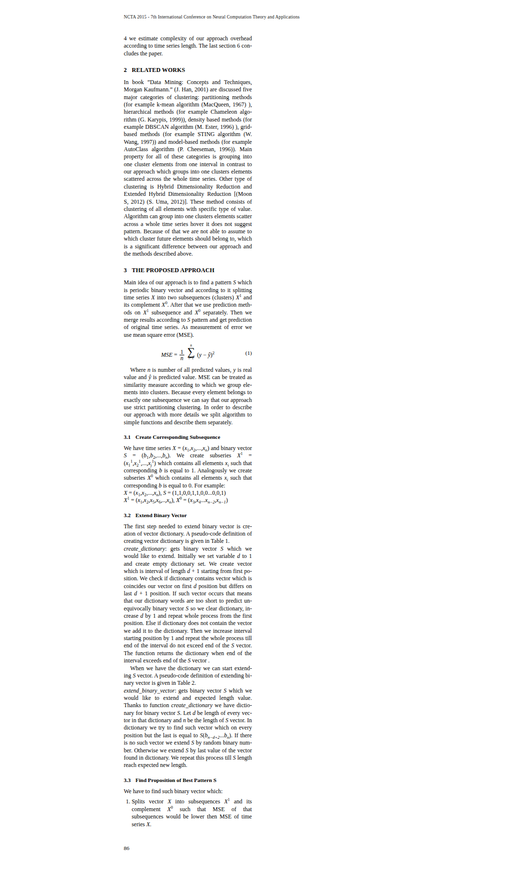NCTA 2015 - 7th International Conference on Neural Computation Theory and Applications
4 we estimate complexity of our approach overhead according to time series length. The last section 6 concludes the paper.
2 RELATED WORKS
In book ”Data Mining: Concepts and Techniques, Morgan Kaufmann.” (J. Han, 2001) are discussed five major categories of clustering: partitioning methods (for example k-mean algorithm (MacQueen, 1967) ), hierarchical methods (for example Chameleon algorithm (G. Karypis, 1999)), density based methods (for example DBSCAN algorithm (M. Ester, 1996) ), grid-based methods (for example STING algorithm (W. Wang, 1997)) and model-based methods (for example AutoClass algorithm (P. Cheeseman, 1996)). Main property for all of these categories is grouping into one cluster elements from one interval in contrast to our approach which groups into one clusters elements scattered across the whole time series. Other type of clustering is Hybrid Dimensionality Reduction and Extended Hybrid Dimensionality Reduction [(Moon S, 2012) (S. Uma, 2012)]. These method consists of clustering of all elements with specific type of value. Algorithm can group into one clusters elements scatter across a whole time series hover it does not suggest pattern. Because of that we are not able to assume to which cluster future elements should belong to, which is a significant difference between our approach and the methods described above.
3 THE PROPOSED APPROACH
Main idea of our approach is to find a pattern S which is periodic binary vector and according to it splitting time series X into two subsequences (clusters) X1 and its complement X0. After that we use prediction methods on X1 subsequence and X0 separately. Then we merge results according to S pattern and get prediction of original time series. As measurement of error we use mean square error (MSE).
MSE = 1 n n∑i=1 (y − ŷ)2 (1)
Where n is number of all predicted values, y is real value and ŷ is predicted value. MSE can be treated as similarity measure according to which we group elements into clusters. Because every element belongs to exactly one subsequence we can say that our approach use strict partitioning clustering. In order to describe our approach with more details we split algorithm to simple functions and describe them separately.
3.1 Create Corresponding Subsequence
We have time series X = (x1,x2,...,xn) and binary vector S = (b1,b2,...,bn). We create subseries X1 = (x11,x21,...,xj1) which contains all elements xi such that corresponding b is equal to 1. Analogously we create subseries X0 which contains all elements xi such that corresponding b is equal to 0. For example:
X = (x1,x2,...,xn), S = (1,1,0,0,1,1,0,0...0,0,1)
X1 = (x1,x2,x5,x6,..,xn), X0 = (x3,x4...xn−2,xn−1)
3.2 Extend Binary Vector
The first step needed to extend binary vector is creation of vector dictionary. A pseudo-code definition of creating vector dictionary is given in Table 1.
create_dictionary: gets binary vector S which we would like to extend. Initially we set variable d to 1 and create empty dictionary set. We create vector which is interval of length d + 1 starting from first position. We check if dictionary contains vector which is coincides our vector on first d position but differs on last d + 1 position. If such vector occurs that means that our dictionary words are too short to predict unequivocally binary vector S so we clear dictionary, increase d by 1 and repeat whole process from the first position. Else if dictionary does not contain the vector we add it to the dictionary. Then we increase interval starting position by 1 and repeat the whole process till end of the interval do not exceed end of the S vector. The function returns the dictionary when end of the interval exceeds end of the S vector .
When we have the dictionary we can start extending S vector. A pseudo-code definition of extending binary vector is given in Table 2.
extend_binary_vector: gets binary vector S which we would like to extend and expected length value. Thanks to function create_dictionary we have dictionary for binary vector S. Let d be length of every vector in that dictionary and n be the length of S vector. In dictionary we try to find such vector which on every position but the last is equal to S(bn−d+2...bn). If there is no such vector we extend S by random binary number. Otherwise we extend S by last value of the vector found in dictionary. We repeat this process till S length reach expected new length.
3.3 Find Proposition of Best Pattern S
We have to find such binary vector which:
Splits vector X into subsequences X1 and its complement X0 such that MSE of that subsequences would be lower then MSE of time series X.
86